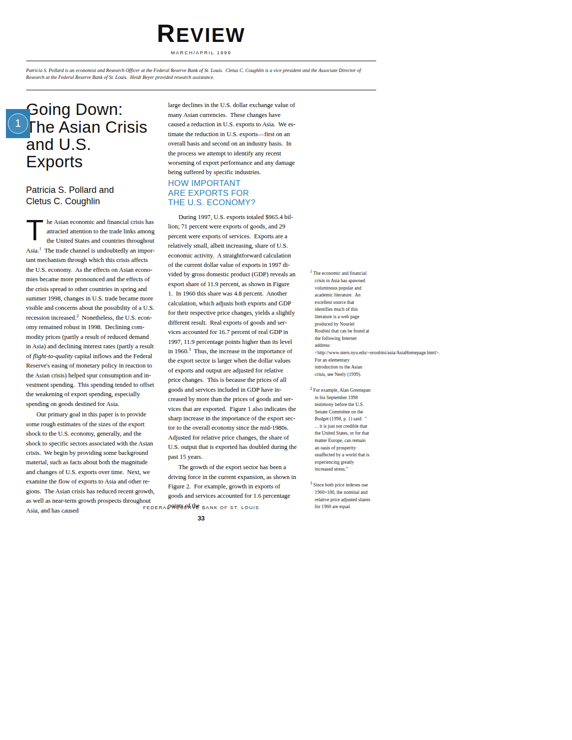REVIEW
MARCH/APRIL 1999
Patricia S. Pollard is an economist and Research Officer at the Federal Reserve Bank of St. Louis. Cletus C. Coughlin is a vice president and the Associate Director of Research at the Federal Reserve Bank of St. Louis. Heidi Beyer provided research assistance.
1
Going Down:
The Asian Crisis
and U.S.
Exports
Patricia S. Pollard and
Cletus C. Coughlin
The Asian economic and financial crisis has attracted attention to the trade links among the United States and countries throughout Asia.1 The trade channel is undoubtedly an important mechanism through which this crisis affects the U.S. economy. As the effects on Asian economies became more pronounced and the effects of the crisis spread to other countries in spring and summer 1998, changes in U.S. trade became more visible and concerns about the possibility of a U.S. recession increased.2 Nonetheless, the U.S. economy remained robust in 1998. Declining commodity prices (partly a result of reduced demand in Asia) and declining interest rates (partly a result of flight-to-quality capital inflows and the Federal Reserve's easing of monetary policy in reaction to the Asian crisis) helped spur consumption and investment spending. This spending tended to offset the weakening of export spending, especially spending on goods destined for Asia.
Our primary goal in this paper is to provide some rough estimates of the sizes of the export shock to the U.S. economy, generally, and the shock to specific sectors associated with the Asian crisis. We begin by providing some background material, such as facts about both the magnitude and changes of U.S. exports over time. Next, we examine the flow of exports to Asia and other regions. The Asian crisis has reduced recent growth, as well as near-term growth prospects throughout Asia, and has caused
large declines in the U.S. dollar exchange value of many Asian currencies. These changes have caused a reduction in U.S. exports to Asia. We estimate the reduction in U.S. exports—first on an overall basis and second on an industry basis. In the process we attempt to identify any recent worsening of export performance and any damage being suffered by specific industries.
How Important
Are Exports for
the U.S. Economy?
During 1997, U.S. exports totaled $965.4 billion; 71 percent were exports of goods, and 29 percent were exports of services. Exports are a relatively small, albeit increasing, share of U.S. economic activity. A straightforward calculation of the current dollar value of exports in 1997 divided by gross domestic product (GDP) reveals an export share of 11.9 percent, as shown in Figure 1. In 1960 this share was 4.8 percent. Another calculation, which adjusts both exports and GDP for their respective price changes, yields a slightly different result. Real exports of goods and services accounted for 16.7 percent of real GDP in 1997, 11.9 percentage points higher than its level in 1960.3 Thus, the increase in the importance of the export sector is larger when the dollar values of exports and output are adjusted for relative price changes. This is because the prices of all goods and services included in GDP have increased by more than the prices of goods and services that are exported. Figure 1 also indicates the sharp increase in the importance of the export sector to the overall economy since the mid-1980s. Adjusted for relative price changes, the share of U.S. output that is exported has doubled during the past 15 years.
The growth of the export sector has been a driving force in the current expansion, as shown in Figure 2. For example, growth in exports of goods and services accounted for 1.6 percentage points of the
1 The economic and financial crisis in Asia has spawned voluminous popular and academic literature. An excellent source that identifies much of this literature is a web page produced by Nouriel Roubini that can be found at the following Internet address: <http://www.stern.nyu.edu/~nroubini/asia/AsiaHomepage.html>. For an elementary introduction to the Asian crisis, see Neely (1999).
2 For example, Alan Greenspan in his September 1998 testimony before the U.S. Senate Committee on the Budget (1998, p. 1) said: " ... it is just not credible that the United States, or for that matter Europe, can remain an oasis of prosperity unaffected by a world that is experiencing greatly increased stress."
3 Since both price indexes use 1960=100, the nominal and relative price adjusted shares for 1960 are equal.
FEDERAL RESERVE BANK OF ST. LOUIS
33